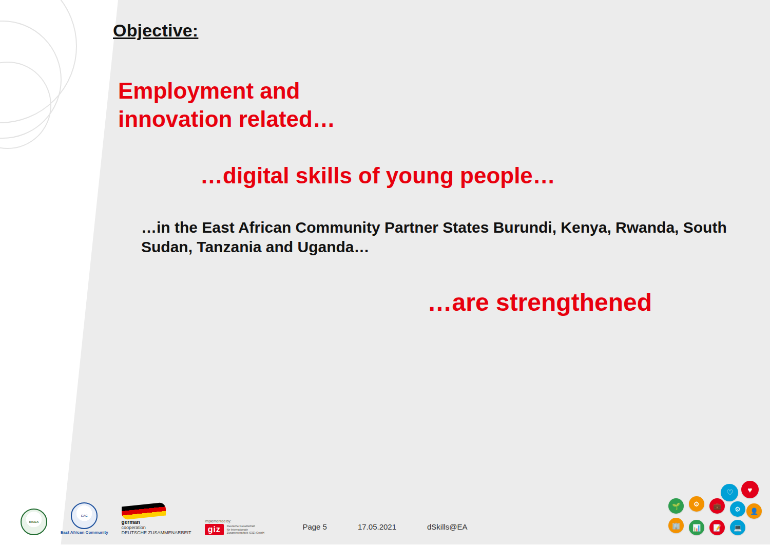Objective:
Employment and
innovation related…
…digital skills of young people…
…in the East African Community Partner States Burundi, Kenya, Rwanda, South Sudan, Tanzania and Uganda…
…are strengthened
IUCEA
EAC
East African Community
germancooperation
DEUTSCHE ZUSAMMENARBEIT
Implemented by:
giz Deutsche Gesellschaft
für Internationale
Zusammenarbeit (GIZ) GmbH
Page 5 17.05.2021 dSkills@EA
♥ ♡ 🌱 ⚙ 💼 ⚙ 🏢 📊 📝 💻 👤